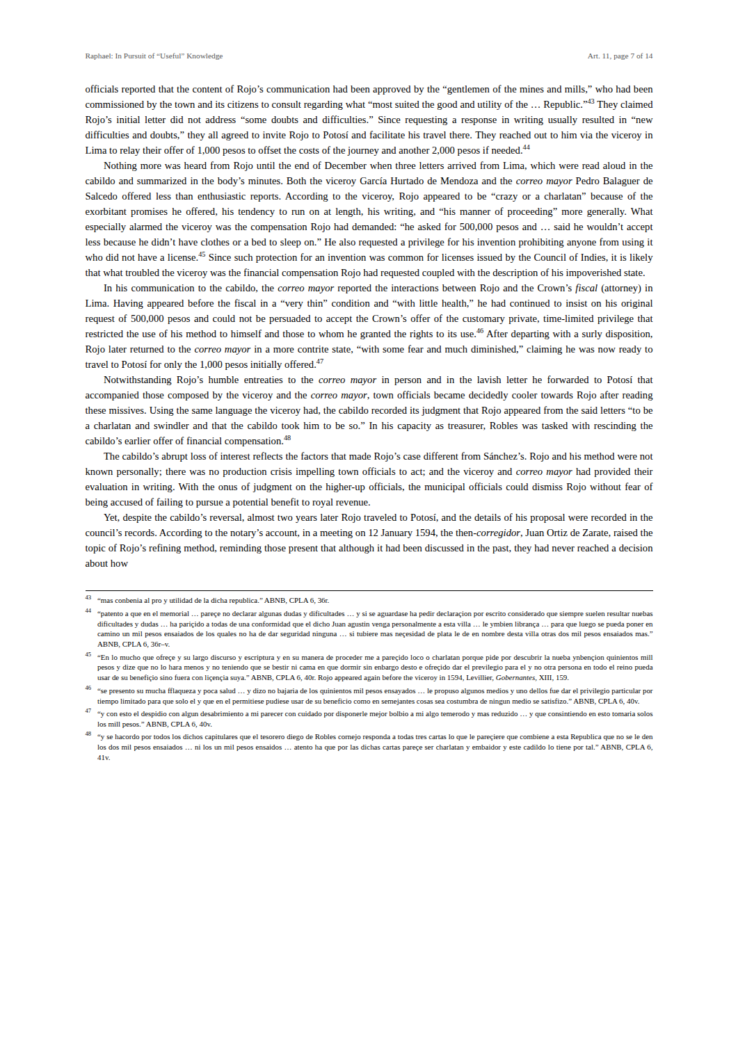Raphael: In Pursuit of “Useful” Knowledge Art. 11, page 7 of 14
officials reported that the content of Rojo’s communication had been approved by the “gentlemen of the mines and mills,” who had been commissioned by the town and its citizens to consult regarding what “most suited the good and utility of the … Republic.”43 They claimed Rojo’s initial letter did not address “some doubts and difficulties.” Since requesting a response in writing usually resulted in “new difficulties and doubts,” they all agreed to invite Rojo to Potosí and facilitate his travel there. They reached out to him via the viceroy in Lima to relay their offer of 1,000 pesos to offset the costs of the journey and another 2,000 pesos if needed.44
Nothing more was heard from Rojo until the end of December when three letters arrived from Lima, which were read aloud in the cabildo and summarized in the body’s minutes. Both the viceroy García Hurtado de Mendoza and the correo mayor Pedro Balaguer de Salcedo offered less than enthusiastic reports. According to the viceroy, Rojo appeared to be “crazy or a charlatan” because of the exorbitant promises he offered, his tendency to run on at length, his writing, and “his manner of proceeding” more generally. What especially alarmed the viceroy was the compensation Rojo had demanded: “he asked for 500,000 pesos and … said he wouldn’t accept less because he didn’t have clothes or a bed to sleep on.” He also requested a privilege for his invention prohibiting anyone from using it who did not have a license.45 Since such protection for an invention was common for licenses issued by the Council of Indies, it is likely that what troubled the viceroy was the financial compensation Rojo had requested coupled with the description of his impoverished state.
In his communication to the cabildo, the correo mayor reported the interactions between Rojo and the Crown’s fiscal (attorney) in Lima. Having appeared before the fiscal in a “very thin” condition and “with little health,” he had continued to insist on his original request of 500,000 pesos and could not be persuaded to accept the Crown’s offer of the customary private, time-limited privilege that restricted the use of his method to himself and those to whom he granted the rights to its use.46 After departing with a surly disposition, Rojo later returned to the correo mayor in a more contrite state, “with some fear and much diminished,” claiming he was now ready to travel to Potosí for only the 1,000 pesos initially offered.47
Notwithstanding Rojo’s humble entreaties to the correo mayor in person and in the lavish letter he forwarded to Potosí that accompanied those composed by the viceroy and the correo mayor, town officials became decidedly cooler towards Rojo after reading these missives. Using the same language the viceroy had, the cabildo recorded its judgment that Rojo appeared from the said letters “to be a charlatan and swindler and that the cabildo took him to be so.” In his capacity as treasurer, Robles was tasked with rescinding the cabildo’s earlier offer of financial compensation.48
The cabildo’s abrupt loss of interest reflects the factors that made Rojo’s case different from Sánchez’s. Rojo and his method were not known personally; there was no production crisis impelling town officials to act; and the viceroy and correo mayor had provided their evaluation in writing. With the onus of judgment on the higher-up officials, the municipal officials could dismiss Rojo without fear of being accused of failing to pursue a potential benefit to royal revenue.
Yet, despite the cabildo’s reversal, almost two years later Rojo traveled to Potosí, and the details of his proposal were recorded in the council’s records. According to the notary’s account, in a meeting on 12 January 1594, the then-corregidor, Juan Ortiz de Zarate, raised the topic of Rojo’s refining method, reminding those present that although it had been discussed in the past, they had never reached a decision about how
43“mas conbenia al pro y utilidad de la dicha republica.” ABNB, CPLA 6, 36r.
44“patento a que en el memorial … pareçe no declarar algunas dudas y dificultades … y si se aguardase ha pedir declaraçion por escrito considerado que siempre suelen resultar nuebas dificultades y dudas … ha pariçido a todas de una conformidad que el dicho Juan agustin venga personalmente a esta villa … le ymbien librança … para que luego se pueda poner en camino un mil pesos ensaiados de los quales no ha de dar seguridad ninguna … si tubiere mas neçesidad de plata le de en nombre desta villa otras dos mil pesos ensaiados mas.” ABNB, CPLA 6, 36r–v.
45“En lo mucho que ofreçe y su largo discurso y escriptura y en su manera de proceder me a pareçido loco o charlatan porque pide por descubrir la nueba ynbençion quinientos mill pesos y dize que no lo hara menos y no teniendo que se bestir ni cama en que dormir sin enbargo desto e ofreçido dar el previlegio para el y no otra persona en todo el reino pueda usar de su benefiçio sino fuera con liçençia suya.” ABNB, CPLA 6, 40r. Rojo appeared again before the viceroy in 1594, Levillier, Gobernantes, XIII, 159.
46“se presento su mucha fflaqueza y poca salud … y dizo no bajaria de los quinientos mil pesos ensayados … le propuso algunos medios y uno dellos fue dar el privilegio particular por tiempo limitado para que solo el y que en el permitiese pudiese usar de su beneficio como en semejantes cosas sea costumbra de ningun medio se satisfizo.” ABNB, CPLA 6, 40v.
47“y con esto el despidio con algun desabrimiento a mi parecer con cuidado por disponerle mejor bolbio a mi algo temerodo y mas reduzido … y que consintiendo en esto tomaria solos los mill pesos.” ABNB, CPLA 6, 40v.
48“y se hacordo por todos los dichos capitulares que el tesorero diego de Robles cornejo responda a todas tres cartas lo que le pareçiere que combiene a esta Republica que no se le den los dos mil pesos ensaiados … ni los un mil pesos ensaidos … atento ha que por las dichas cartas pareçe ser charlatan y embaidor y este cadildo lo tiene por tal.” ABNB, CPLA 6, 41v.